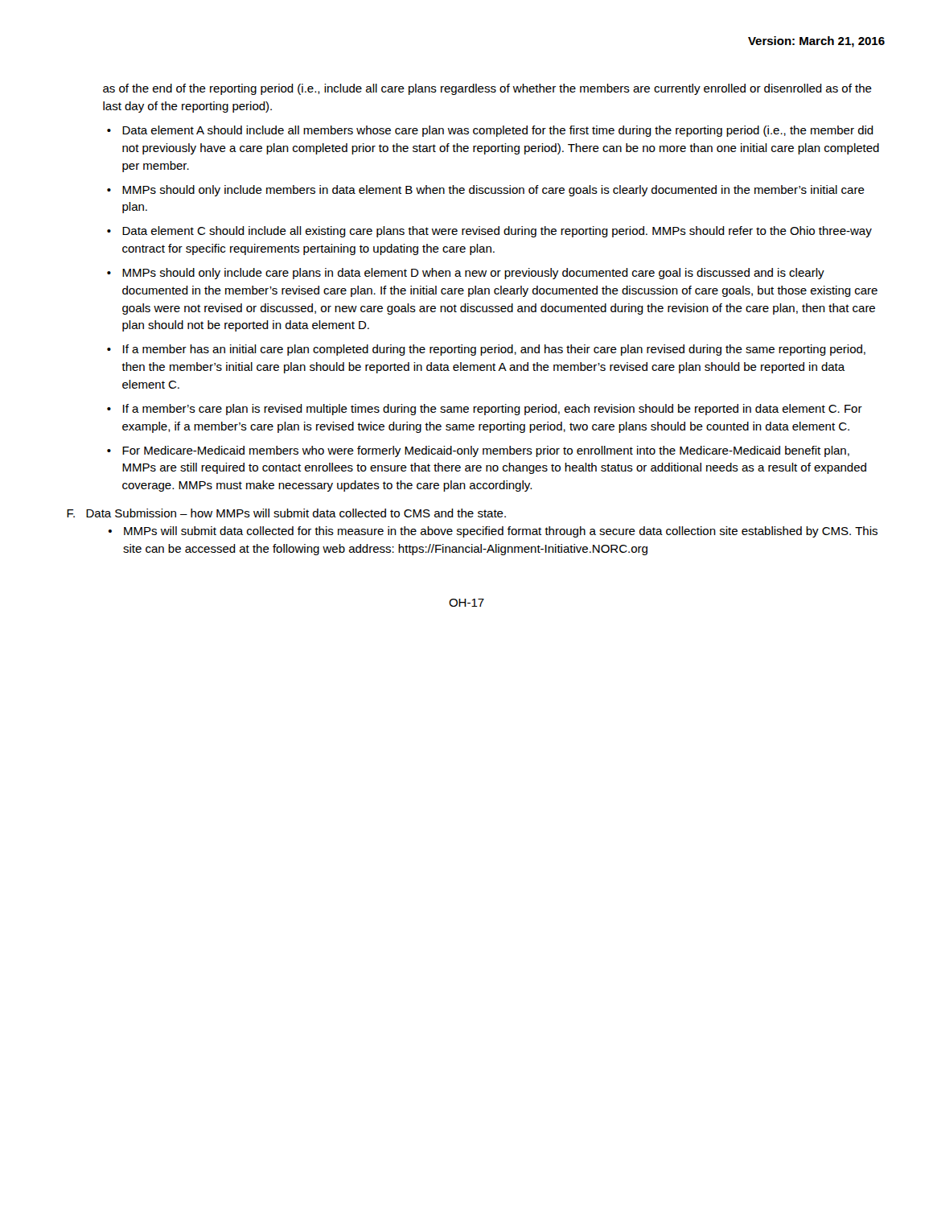Version: March 21, 2016
as of the end of the reporting period (i.e., include all care plans regardless of whether the members are currently enrolled or disenrolled as of the last day of the reporting period).
Data element A should include all members whose care plan was completed for the first time during the reporting period (i.e., the member did not previously have a care plan completed prior to the start of the reporting period). There can be no more than one initial care plan completed per member.
MMPs should only include members in data element B when the discussion of care goals is clearly documented in the member’s initial care plan.
Data element C should include all existing care plans that were revised during the reporting period. MMPs should refer to the Ohio three-way contract for specific requirements pertaining to updating the care plan.
MMPs should only include care plans in data element D when a new or previously documented care goal is discussed and is clearly documented in the member’s revised care plan. If the initial care plan clearly documented the discussion of care goals, but those existing care goals were not revised or discussed, or new care goals are not discussed and documented during the revision of the care plan, then that care plan should not be reported in data element D.
If a member has an initial care plan completed during the reporting period, and has their care plan revised during the same reporting period, then the member’s initial care plan should be reported in data element A and the member’s revised care plan should be reported in data element C.
If a member’s care plan is revised multiple times during the same reporting period, each revision should be reported in data element C. For example, if a member’s care plan is revised twice during the same reporting period, two care plans should be counted in data element C.
For Medicare-Medicaid members who were formerly Medicaid-only members prior to enrollment into the Medicare-Medicaid benefit plan, MMPs are still required to contact enrollees to ensure that there are no changes to health status or additional needs as a result of expanded coverage. MMPs must make necessary updates to the care plan accordingly.
F. Data Submission – how MMPs will submit data collected to CMS and the state.
MMPs will submit data collected for this measure in the above specified format through a secure data collection site established by CMS. This site can be accessed at the following web address: https://Financial-Alignment-Initiative.NORC.org
OH-17